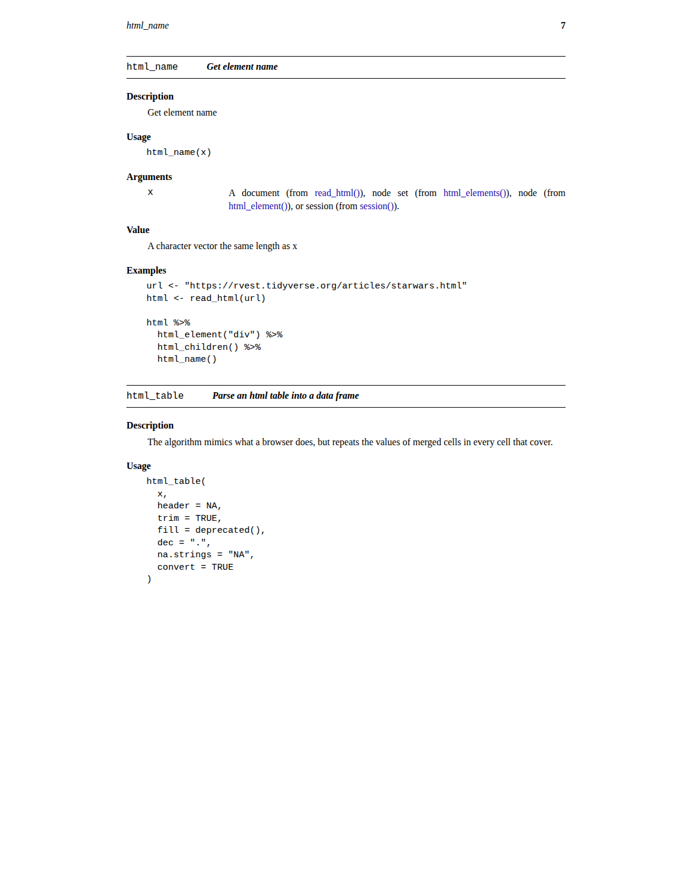html_name 7
html_name Get element name
Description
Get element name
Usage
html_name(x)
Arguments
x
A document (from read_html()), node set (from html_elements()), node (from html_element()), or session (from session()).
Value
A character vector the same length as x
Examples
url <- "https://rvest.tidyverse.org/articles/starwars.html"
html <- read_html(url)

html %>%
  html_element("div") %>%
  html_children() %>%
  html_name()
html_table Parse an html table into a data frame
Description
The algorithm mimics what a browser does, but repeats the values of merged cells in every cell that cover.
Usage
html_table(
  x,
  header = NA,
  trim = TRUE,
  fill = deprecated(),
  dec = ".",
  na.strings = "NA",
  convert = TRUE
)